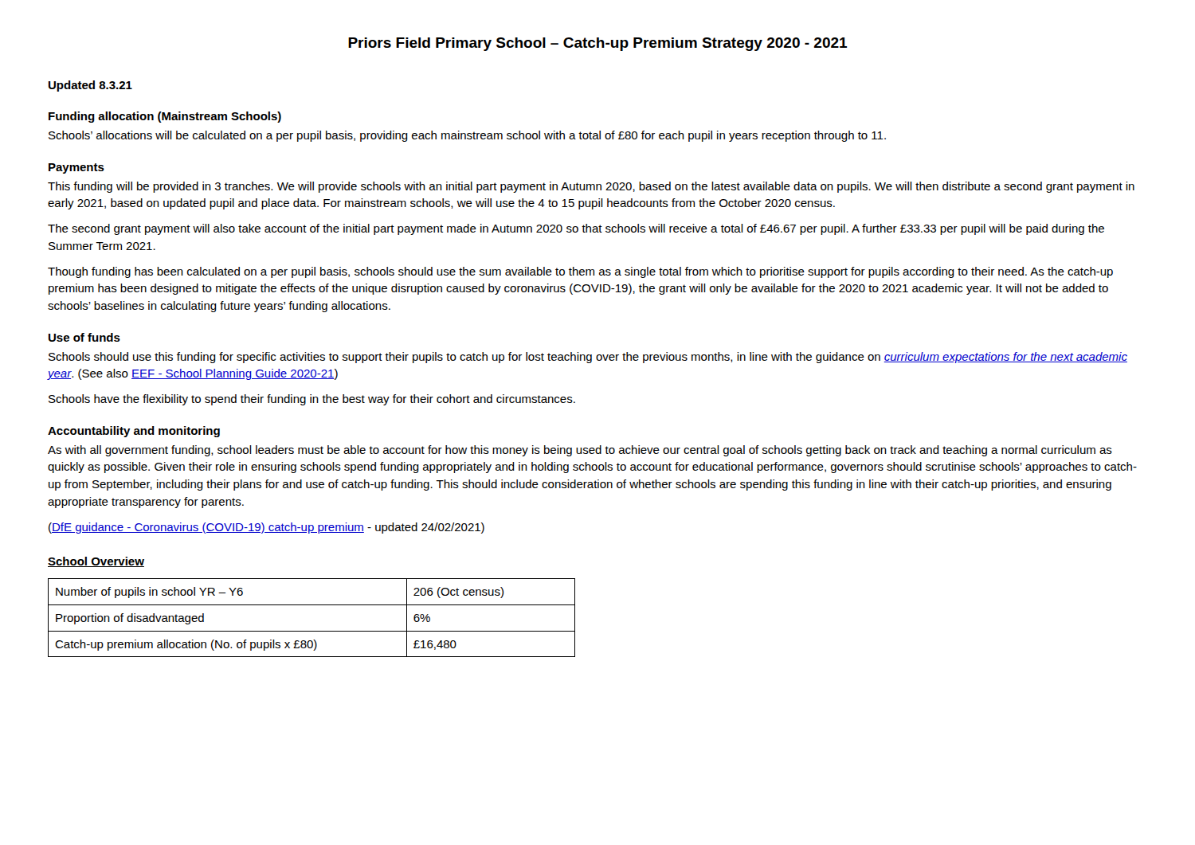Priors Field Primary School – Catch-up Premium Strategy 2020 - 2021
Updated 8.3.21
Funding allocation (Mainstream Schools)
Schools’ allocations will be calculated on a per pupil basis, providing each mainstream school with a total of £80 for each pupil in years reception through to 11.
Payments
This funding will be provided in 3 tranches. We will provide schools with an initial part payment in Autumn 2020, based on the latest available data on pupils. We will then distribute a second grant payment in early 2021, based on updated pupil and place data. For mainstream schools, we will use the 4 to 15 pupil headcounts from the October 2020 census.
The second grant payment will also take account of the initial part payment made in Autumn 2020 so that schools will receive a total of £46.67 per pupil. A further £33.33 per pupil will be paid during the Summer Term 2021.
Though funding has been calculated on a per pupil basis, schools should use the sum available to them as a single total from which to prioritise support for pupils according to their need. As the catch-up premium has been designed to mitigate the effects of the unique disruption caused by coronavirus (COVID-19), the grant will only be available for the 2020 to 2021 academic year. It will not be added to schools’ baselines in calculating future years’ funding allocations.
Use of funds
Schools should use this funding for specific activities to support their pupils to catch up for lost teaching over the previous months, in line with the guidance on curriculum expectations for the next academic year. (See also EEF - School Planning Guide 2020-21)
Schools have the flexibility to spend their funding in the best way for their cohort and circumstances.
Accountability and monitoring
As with all government funding, school leaders must be able to account for how this money is being used to achieve our central goal of schools getting back on track and teaching a normal curriculum as quickly as possible. Given their role in ensuring schools spend funding appropriately and in holding schools to account for educational performance, governors should scrutinise schools’ approaches to catch-up from September, including their plans for and use of catch-up funding. This should include consideration of whether schools are spending this funding in line with their catch-up priorities, and ensuring appropriate transparency for parents.
(DfE guidance - Coronavirus (COVID-19) catch-up premium - updated 24/02/2021)
School Overview
| Number of pupils in school YR – Y6 | 206 (Oct census) |
| Proportion of disadvantaged | 6% |
| Catch-up premium allocation (No. of pupils x £80) | £16,480 |